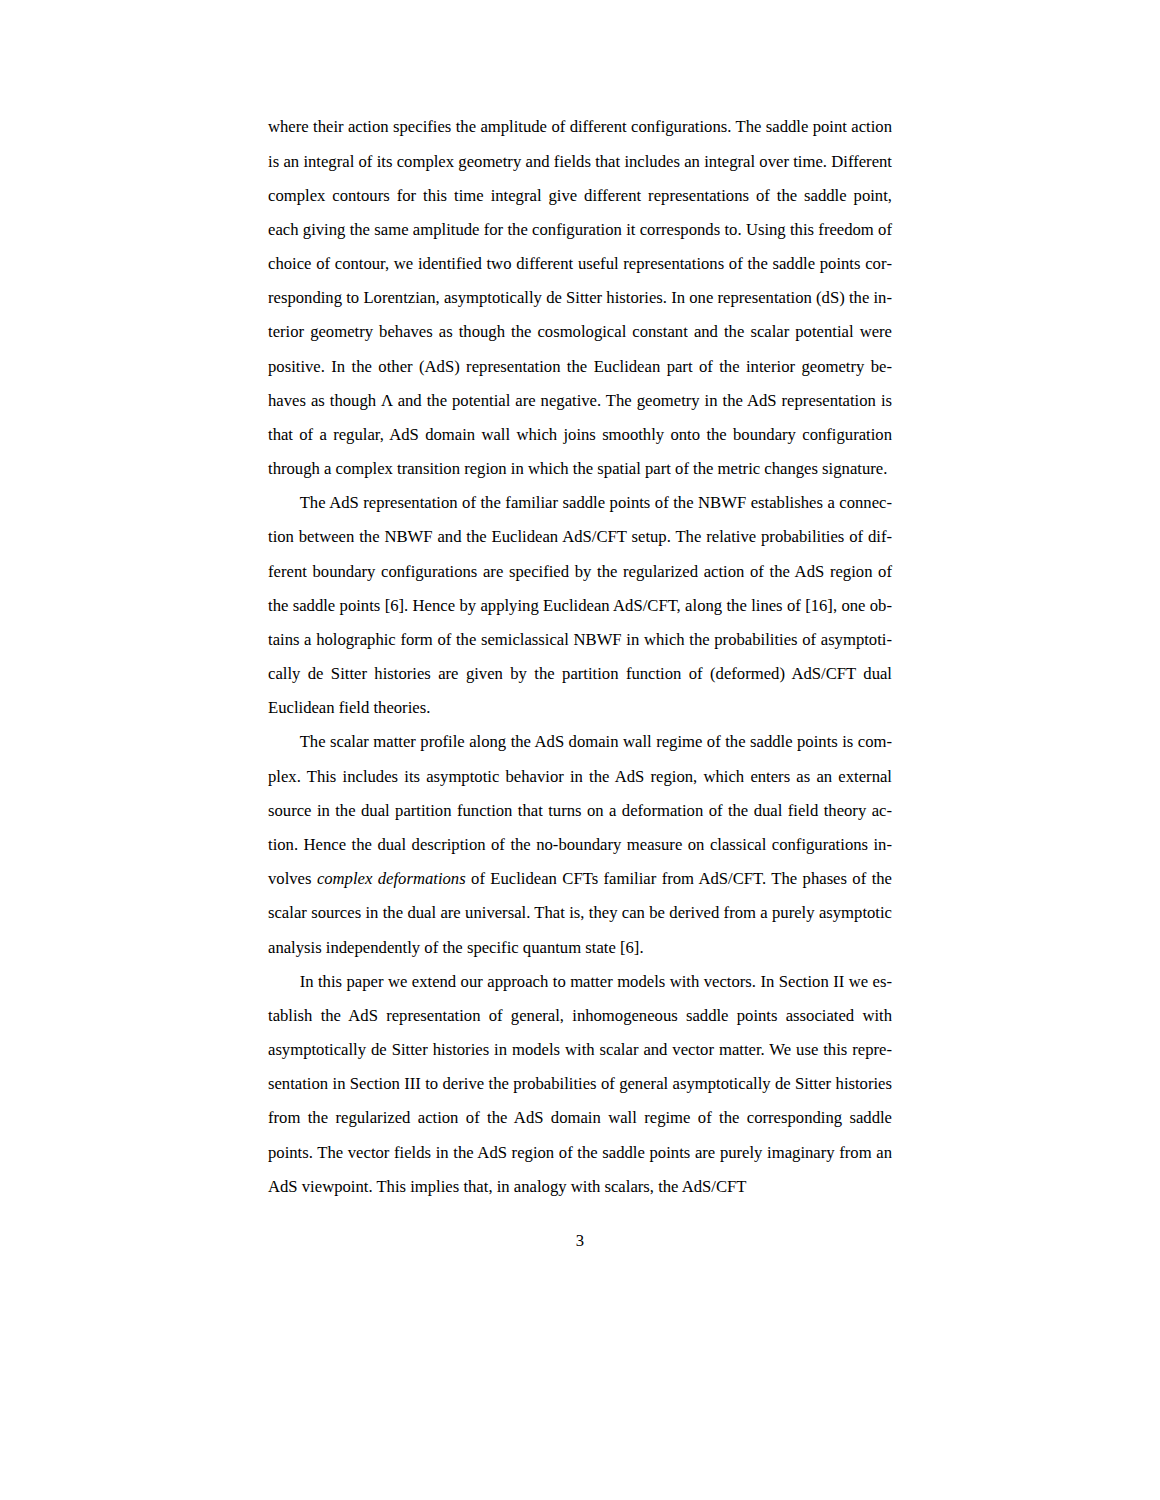where their action specifies the amplitude of different configurations. The saddle point action is an integral of its complex geometry and fields that includes an integral over time. Different complex contours for this time integral give different representations of the saddle point, each giving the same amplitude for the configuration it corresponds to. Using this freedom of choice of contour, we identified two different useful representations of the saddle points corresponding to Lorentzian, asymptotically de Sitter histories. In one representation (dS) the interior geometry behaves as though the cosmological constant and the scalar potential were positive. In the other (AdS) representation the Euclidean part of the interior geometry behaves as though Λ and the potential are negative. The geometry in the AdS representation is that of a regular, AdS domain wall which joins smoothly onto the boundary configuration through a complex transition region in which the spatial part of the metric changes signature.
The AdS representation of the familiar saddle points of the NBWF establishes a connection between the NBWF and the Euclidean AdS/CFT setup. The relative probabilities of different boundary configurations are specified by the regularized action of the AdS region of the saddle points [6]. Hence by applying Euclidean AdS/CFT, along the lines of [16], one obtains a holographic form of the semiclassical NBWF in which the probabilities of asymptotically de Sitter histories are given by the partition function of (deformed) AdS/CFT dual Euclidean field theories.
The scalar matter profile along the AdS domain wall regime of the saddle points is complex. This includes its asymptotic behavior in the AdS region, which enters as an external source in the dual partition function that turns on a deformation of the dual field theory action. Hence the dual description of the no-boundary measure on classical configurations involves complex deformations of Euclidean CFTs familiar from AdS/CFT. The phases of the scalar sources in the dual are universal. That is, they can be derived from a purely asymptotic analysis independently of the specific quantum state [6].
In this paper we extend our approach to matter models with vectors. In Section II we establish the AdS representation of general, inhomogeneous saddle points associated with asymptotically de Sitter histories in models with scalar and vector matter. We use this representation in Section III to derive the probabilities of general asymptotically de Sitter histories from the regularized action of the AdS domain wall regime of the corresponding saddle points. The vector fields in the AdS region of the saddle points are purely imaginary from an AdS viewpoint. This implies that, in analogy with scalars, the AdS/CFT
3